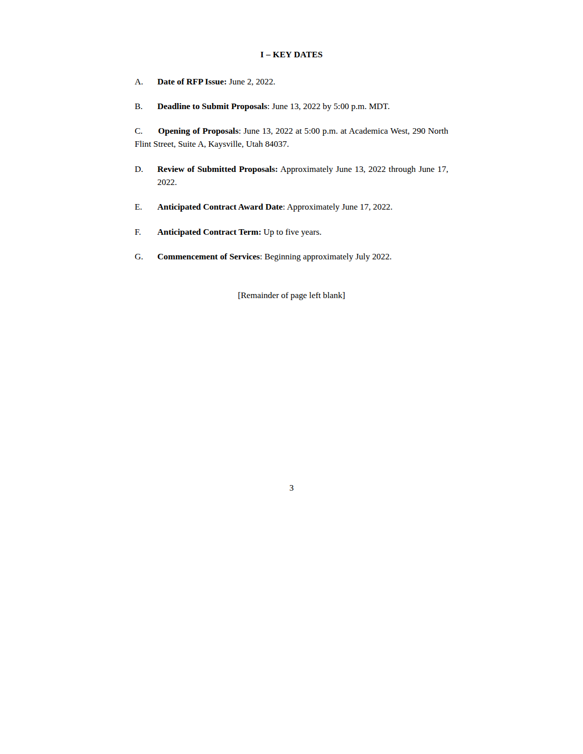I – KEY DATES
A.
Date of RFP Issue: June 2, 2022.
B.
Deadline to Submit Proposals: June 13, 2022 by 5:00 p.m. MDT.
C. Opening of Proposals: June 13, 2022 at 5:00 p.m. at Academica West, 290 North Flint Street, Suite A, Kaysville, Utah 84037.
D.
Review of Submitted Proposals: Approximately June 13, 2022 through June 17, 2022.
E.
Anticipated Contract Award Date: Approximately June 17, 2022.
F.
Anticipated Contract Term: Up to five years.
G.
Commencement of Services: Beginning approximately July 2022.
[Remainder of page left blank]
3